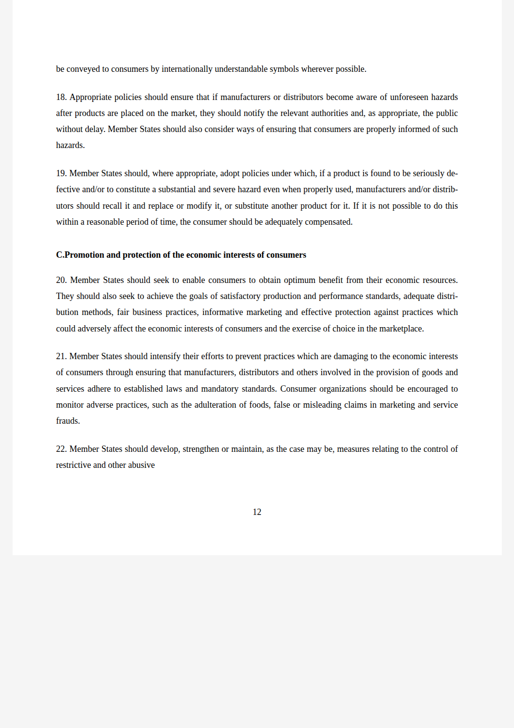be conveyed to consumers by internationally understandable symbols wherever possible.
18. Appropriate policies should ensure that if manufacturers or distributors become aware of unforeseen hazards after products are placed on the market, they should notify the relevant authorities and, as appropriate, the public without delay. Member States should also consider ways of ensuring that consumers are properly informed of such hazards.
19. Member States should, where appropriate, adopt policies under which, if a product is found to be seriously defective and/or to constitute a substantial and severe hazard even when properly used, manufacturers and/or distributors should recall it and replace or modify it, or substitute another product for it. If it is not possible to do this within a reasonable period of time, the consumer should be adequately compensated.
C.Promotion and protection of the economic interests of consumers
20. Member States should seek to enable consumers to obtain optimum benefit from their economic resources. They should also seek to achieve the goals of satisfactory production and performance standards, adequate distribution methods, fair business practices, informative marketing and effective protection against practices which could adversely affect the economic interests of consumers and the exercise of choice in the marketplace.
21. Member States should intensify their efforts to prevent practices which are damaging to the economic interests of consumers through ensuring that manufacturers, distributors and others involved in the provision of goods and services adhere to established laws and mandatory standards. Consumer organizations should be encouraged to monitor adverse practices, such as the adulteration of foods, false or misleading claims in marketing and service frauds.
22. Member States should develop, strengthen or maintain, as the case may be, measures relating to the control of restrictive and other abusive
12